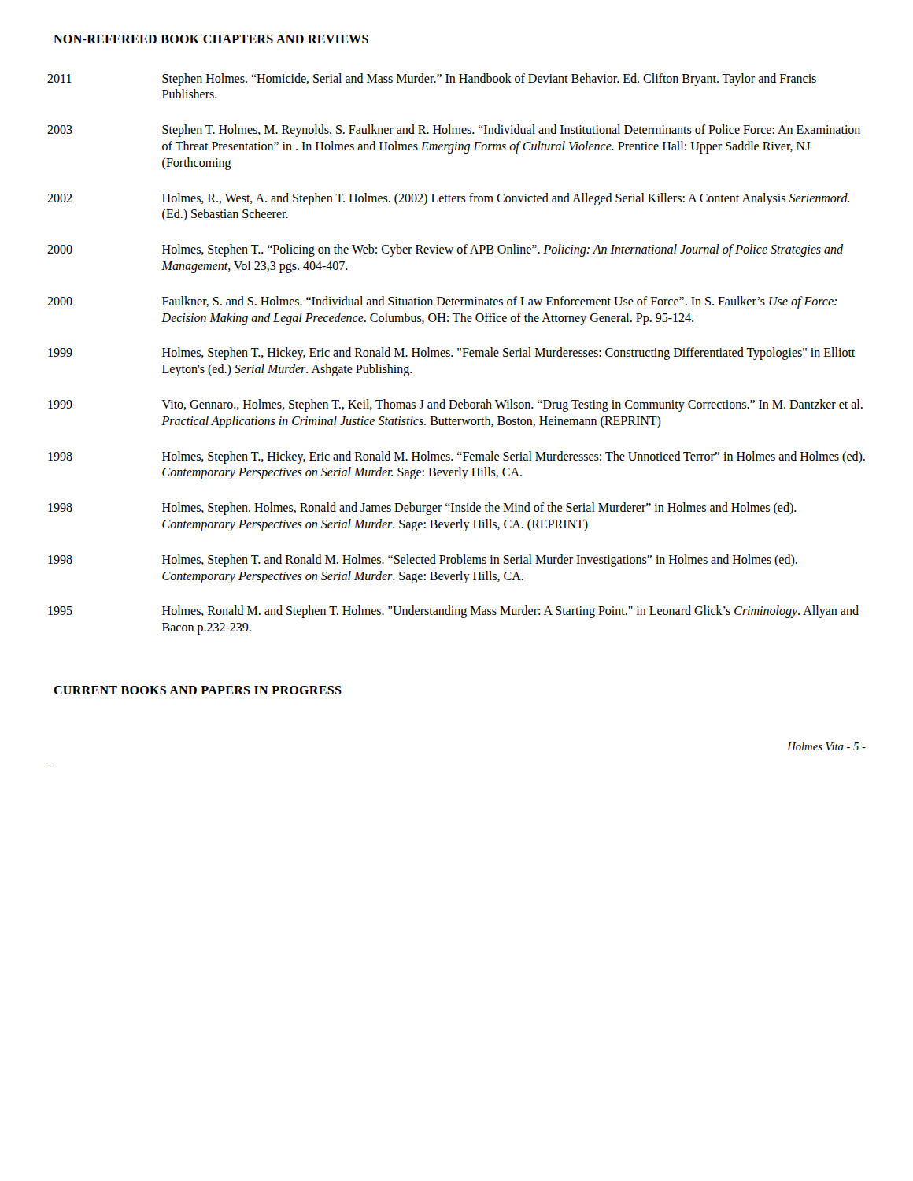NON-REFEREED BOOK CHAPTERS AND REVIEWS
| 2011 | Stephen Holmes. “Homicide, Serial and Mass Murder.” In Handbook of Deviant Behavior. Ed. Clifton Bryant. Taylor and Francis Publishers. |
| 2003 | Stephen T. Holmes, M. Reynolds, S. Faulkner and R. Holmes. “Individual and Institutional Determinants of Police Force: An Examination of Threat Presentation” in . In Holmes and Holmes Emerging Forms of Cultural Violence. Prentice Hall: Upper Saddle River, NJ (Forthcoming |
| 2002 | Holmes, R., West, A. and Stephen T. Holmes. (2002) Letters from Convicted and Alleged Serial Killers: A Content Analysis Serienmord. (Ed.) Sebastian Scheerer. |
| 2000 | Holmes, Stephen T.. “Policing on the Web: Cyber Review of APB Online”. Policing: An International Journal of Police Strategies and Management , Vol 23,3 pgs. 404-407. |
| 2000 | Faulkner, S. and S. Holmes. “Individual and Situation Determinates of Law Enforcement Use of Force”. In S. Faulker’s Use of Force: Decision Making and Legal Precedence . Columbus, OH: The Office of the Attorney General. Pp. 95-124. |
| 1999 | Holmes, Stephen T., Hickey, Eric and Ronald M. Holmes. "Female Serial Murderesses: Constructing Differentiated Typologies" in Elliott Leyton's (ed.) Serial Murder . Ashgate Publishing. |
| 1999 | Vito, Gennaro., Holmes, Stephen T., Keil, Thomas J and Deborah Wilson. “Drug Testing in Community Corrections.” In M. Dantzker et al. Practical Applications in Criminal Justice Statistics. Butterworth, Boston, Heinemann (REPRINT) |
| 1998 | Holmes, Stephen T., Hickey, Eric and Ronald M. Holmes. “Female Serial Murderesses: The Unnoticed Terror” in Holmes and Holmes (ed). Contemporary Perspectives on Serial Murder. Sage: Beverly Hills, CA. |
| 1998 | Holmes, Stephen. Holmes, Ronald and James Deburger “Inside the Mind of the Serial Murderer” in Holmes and Holmes (ed). Contemporary Perspectives on Serial Murder . Sage: Beverly Hills, CA. (REPRINT) |
| 1998 | Holmes, Stephen T. and Ronald M. Holmes. “Selected Problems in Serial Murder Investigations” in Holmes and Holmes (ed). Contemporary Perspectives on Serial Murder . Sage: Beverly Hills, CA. |
| 1995 | Holmes, Ronald M. and Stephen T. Holmes. "Understanding Mass Murder: A Starting Point." in Leonard Glick’s Criminology . Allyan and Bacon p.232-239. |
CURRENT BOOKS AND PAPERS IN PROGRESS
Holmes Vita - 5 -
-